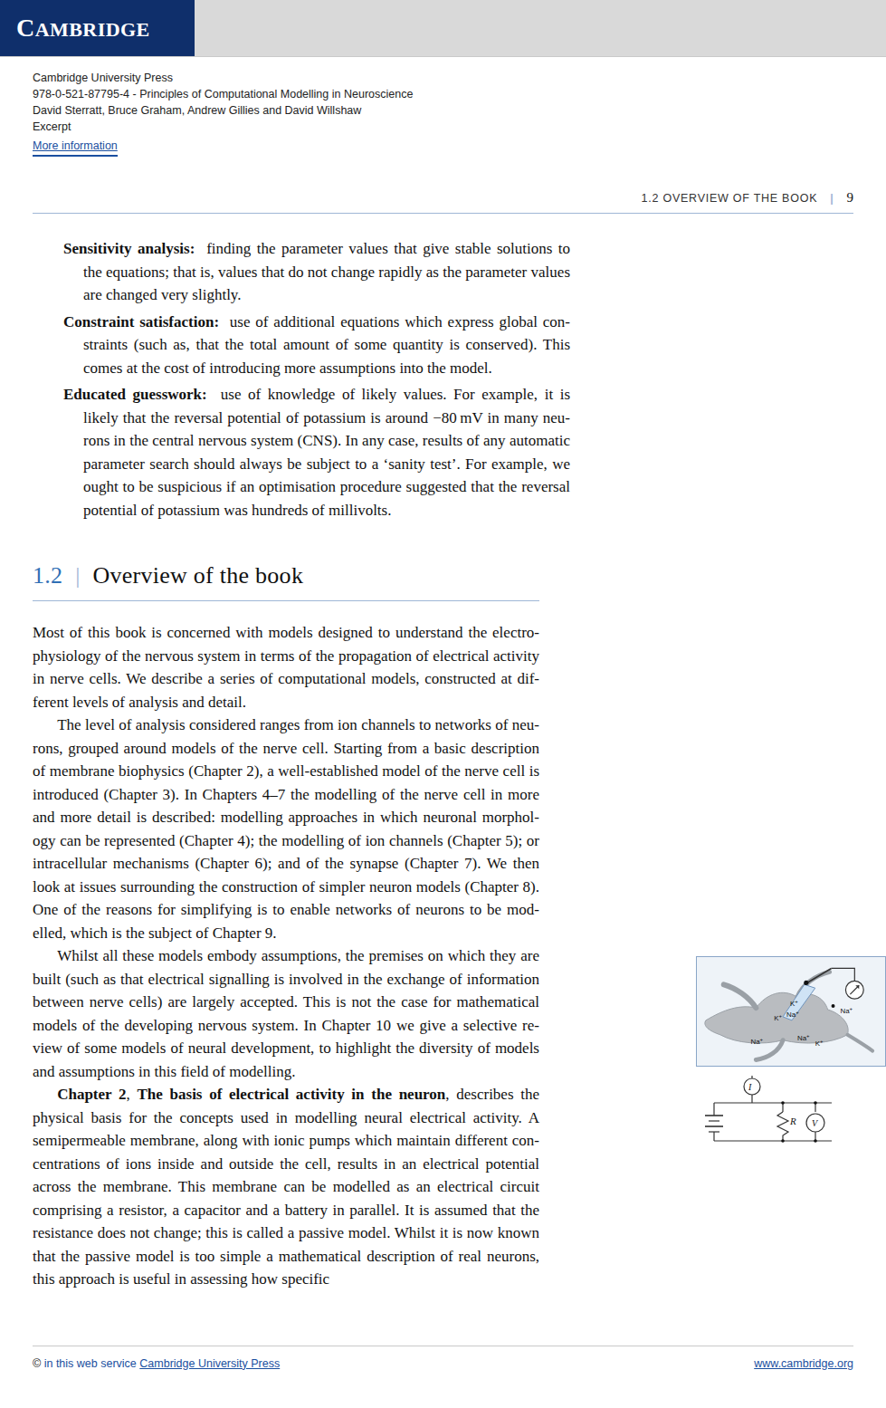CAMBRIDGE
Cambridge University Press
978-0-521-87795-4 - Principles of Computational Modelling in Neuroscience
David Sterratt, Bruce Graham, Andrew Gillies and David Willshaw
Excerpt
More information
1.2 Overview of the book | 9
Sensitivity analysis:
finding the parameter values that give stable solutions to the equations; that is, values that do not change rapidly as the parameter values are changed very slightly.
Constraint satisfaction:
use of additional equations which express global constraints (such as, that the total amount of some quantity is conserved). This comes at the cost of introducing more assumptions into the model.
Educated guesswork:
use of knowledge of likely values. For example, it is likely that the reversal potential of potassium is around −80 mV in many neurons in the central nervous system (CNS). In any case, results of any automatic parameter search should always be subject to a ‘sanity test’. For example, we ought to be suspicious if an optimisation procedure suggested that the reversal potential of potassium was hundreds of millivolts.
1.2 |
Overview of the book
Most of this book is concerned with models designed to understand the electrophysiology of the nervous system in terms of the propagation of electrical activity in nerve cells. We describe a series of computational models, constructed at different levels of analysis and detail.
The level of analysis considered ranges from ion channels to networks of neurons, grouped around models of the nerve cell. Starting from a basic description of membrane biophysics (Chapter 2), a well-established model of the nerve cell is introduced (Chapter 3). In Chapters 4–7 the modelling of the nerve cell in more and more detail is described: modelling approaches in which neuronal morphology can be represented (Chapter 4); the modelling of ion channels (Chapter 5); or intracellular mechanisms (Chapter 6); and of the synapse (Chapter 7). We then look at issues surrounding the construction of simpler neuron models (Chapter 8). One of the reasons for simplifying is to enable networks of neurons to be modelled, which is the subject of Chapter 9.
Whilst all these models embody assumptions, the premises on which they are built (such as that electrical signalling is involved in the exchange of information between nerve cells) are largely accepted. This is not the case for mathematical models of the developing nervous system. In Chapter 10 we give a selective review of some models of neural development, to highlight the diversity of models and assumptions in this field of modelling.
Chapter 2, The basis of electrical activity in the neuron, describes the physical basis for the concepts used in modelling neural electrical activity. A semipermeable membrane, along with ionic pumps which maintain different concentrations of ions inside and outside the cell, results in an electrical potential across the membrane. This membrane can be modelled as an electrical circuit comprising a resistor, a capacitor and a battery in parallel. It is assumed that the resistance does not change; this is called a passive model. Whilst it is now known that the passive model is too simple a mathematical description of real neurons, this approach is useful in assessing how specific
K+ Na+ K+ Na+ Na+ K+ Na+
I R V
© in this web service Cambridge University Press
www.cambridge.org